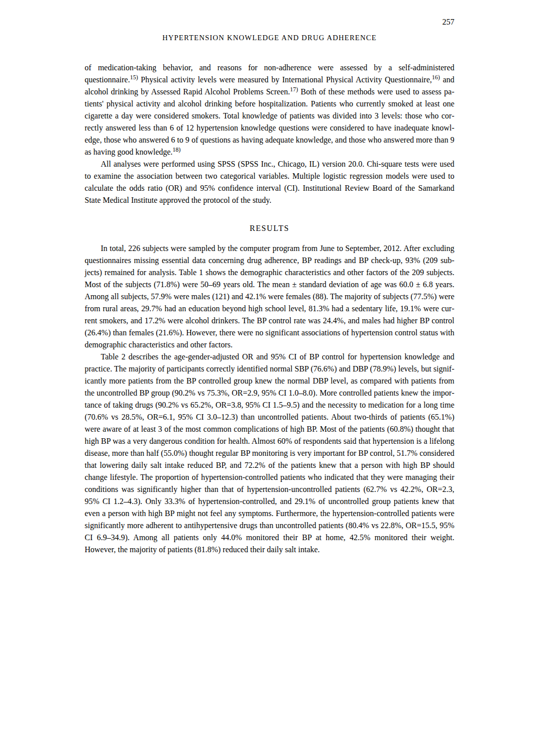257
HYPERTENSION KNOWLEDGE AND DRUG ADHERENCE
of medication-taking behavior, and reasons for non-adherence were assessed by a self-administered questionnaire.15) Physical activity levels were measured by International Physical Activity Questionnaire,16) and alcohol drinking by Assessed Rapid Alcohol Problems Screen.17) Both of these methods were used to assess patients' physical activity and alcohol drinking before hospitalization. Patients who currently smoked at least one cigarette a day were considered smokers. Total knowledge of patients was divided into 3 levels: those who correctly answered less than 6 of 12 hypertension knowledge questions were considered to have inadequate knowledge, those who answered 6 to 9 of questions as having adequate knowledge, and those who answered more than 9 as having good knowledge.18)
All analyses were performed using SPSS (SPSS Inc., Chicago, IL) version 20.0. Chi-square tests were used to examine the association between two categorical variables. Multiple logistic regression models were used to calculate the odds ratio (OR) and 95% confidence interval (CI). Institutional Review Board of the Samarkand State Medical Institute approved the protocol of the study.
RESULTS
In total, 226 subjects were sampled by the computer program from June to September, 2012. After excluding questionnaires missing essential data concerning drug adherence, BP readings and BP check-up, 93% (209 subjects) remained for analysis. Table 1 shows the demographic characteristics and other factors of the 209 subjects. Most of the subjects (71.8%) were 50–69 years old. The mean ± standard deviation of age was 60.0 ± 6.8 years. Among all subjects, 57.9% were males (121) and 42.1% were females (88). The majority of subjects (77.5%) were from rural areas, 29.7% had an education beyond high school level, 81.3% had a sedentary life, 19.1% were current smokers, and 17.2% were alcohol drinkers. The BP control rate was 24.4%, and males had higher BP control (26.4%) than females (21.6%). However, there were no significant associations of hypertension control status with demographic characteristics and other factors.
Table 2 describes the age-gender-adjusted OR and 95% CI of BP control for hypertension knowledge and practice. The majority of participants correctly identified normal SBP (76.6%) and DBP (78.9%) levels, but significantly more patients from the BP controlled group knew the normal DBP level, as compared with patients from the uncontrolled BP group (90.2% vs 75.3%, OR=2.9, 95% CI 1.0–8.0). More controlled patients knew the importance of taking drugs (90.2% vs 65.2%, OR=3.8, 95% CI 1.5–9.5) and the necessity to medication for a long time (70.6% vs 28.5%, OR=6.1, 95% CI 3.0–12.3) than uncontrolled patients. About two-thirds of patients (65.1%) were aware of at least 3 of the most common complications of high BP. Most of the patients (60.8%) thought that high BP was a very dangerous condition for health. Almost 60% of respondents said that hypertension is a lifelong disease, more than half (55.0%) thought regular BP monitoring is very important for BP control, 51.7% considered that lowering daily salt intake reduced BP, and 72.2% of the patients knew that a person with high BP should change lifestyle. The proportion of hypertension-controlled patients who indicated that they were managing their conditions was significantly higher than that of hypertension-uncontrolled patients (62.7% vs 42.2%, OR=2.3, 95% CI 1.2–4.3). Only 33.3% of hypertension-controlled, and 29.1% of uncontrolled group patients knew that even a person with high BP might not feel any symptoms. Furthermore, the hypertension-controlled patients were significantly more adherent to antihypertensive drugs than uncontrolled patients (80.4% vs 22.8%, OR=15.5, 95% CI 6.9–34.9). Among all patients only 44.0% monitored their BP at home, 42.5% monitored their weight. However, the majority of patients (81.8%) reduced their daily salt intake.